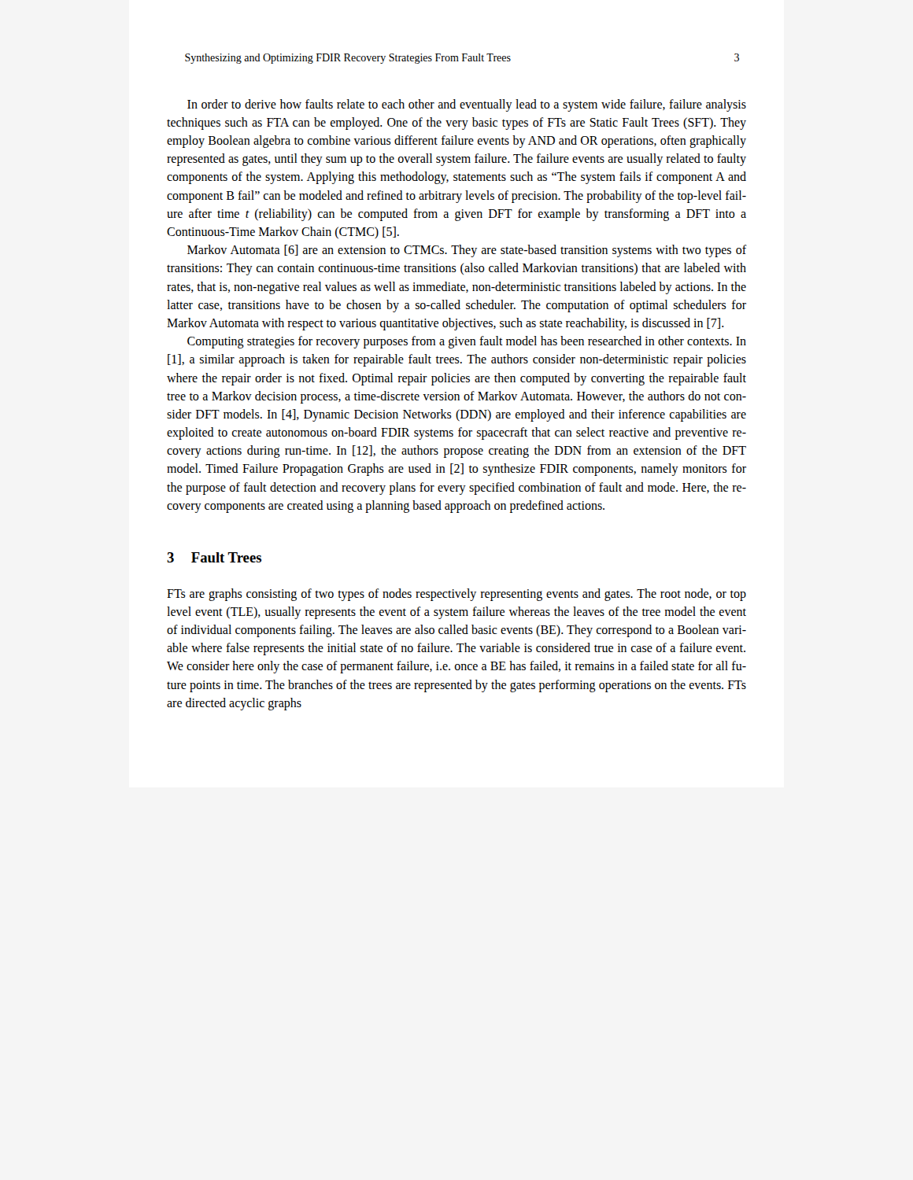Synthesizing and Optimizing FDIR Recovery Strategies From Fault Trees 3
In order to derive how faults relate to each other and eventually lead to a system wide failure, failure analysis techniques such as FTA can be employed. One of the very basic types of FTs are Static Fault Trees (SFT). They employ Boolean algebra to combine various different failure events by AND and OR operations, often graphically represented as gates, until they sum up to the overall system failure. The failure events are usually related to faulty components of the system. Applying this methodology, statements such as “The system fails if component A and component B fail” can be modeled and refined to arbitrary levels of precision. The probability of the top-level failure after time t (reliability) can be computed from a given DFT for example by transforming a DFT into a Continuous-Time Markov Chain (CTMC) [5].
Markov Automata [6] are an extension to CTMCs. They are state-based transition systems with two types of transitions: They can contain continuous-time transitions (also called Markovian transitions) that are labeled with rates, that is, non-negative real values as well as immediate, non-deterministic transitions labeled by actions. In the latter case, transitions have to be chosen by a so-called scheduler. The computation of optimal schedulers for Markov Automata with respect to various quantitative objectives, such as state reachability, is discussed in [7].
Computing strategies for recovery purposes from a given fault model has been researched in other contexts. In [1], a similar approach is taken for repairable fault trees. The authors consider non-deterministic repair policies where the repair order is not fixed. Optimal repair policies are then computed by converting the repairable fault tree to a Markov decision process, a time-discrete version of Markov Automata. However, the authors do not consider DFT models. In [4], Dynamic Decision Networks (DDN) are employed and their inference capabilities are exploited to create autonomous on-board FDIR systems for spacecraft that can select reactive and preventive recovery actions during run-time. In [12], the authors propose creating the DDN from an extension of the DFT model. Timed Failure Propagation Graphs are used in [2] to synthesize FDIR components, namely monitors for the purpose of fault detection and recovery plans for every specified combination of fault and mode. Here, the recovery components are created using a planning based approach on predefined actions.
3 Fault Trees
FTs are graphs consisting of two types of nodes respectively representing events and gates. The root node, or top level event (TLE), usually represents the event of a system failure whereas the leaves of the tree model the event of individual components failing. The leaves are also called basic events (BE). They correspond to a Boolean variable where false represents the initial state of no failure. The variable is considered true in case of a failure event. We consider here only the case of permanent failure, i.e. once a BE has failed, it remains in a failed state for all future points in time. The branches of the trees are represented by the gates performing operations on the events. FTs are directed acyclic graphs